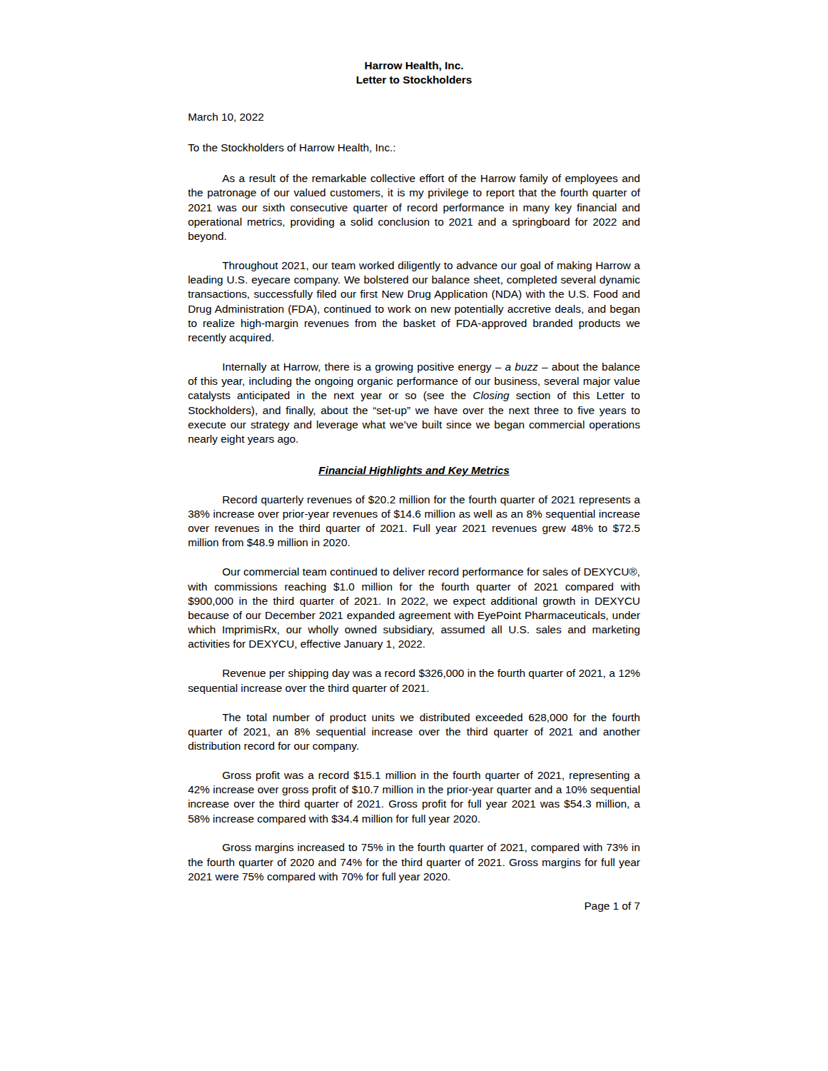Harrow Health, Inc.
Letter to Stockholders
March 10, 2022
To the Stockholders of Harrow Health, Inc.:
As a result of the remarkable collective effort of the Harrow family of employees and the patronage of our valued customers, it is my privilege to report that the fourth quarter of 2021 was our sixth consecutive quarter of record performance in many key financial and operational metrics, providing a solid conclusion to 2021 and a springboard for 2022 and beyond.
Throughout 2021, our team worked diligently to advance our goal of making Harrow a leading U.S. eyecare company. We bolstered our balance sheet, completed several dynamic transactions, successfully filed our first New Drug Application (NDA) with the U.S. Food and Drug Administration (FDA), continued to work on new potentially accretive deals, and began to realize high-margin revenues from the basket of FDA-approved branded products we recently acquired.
Internally at Harrow, there is a growing positive energy – a buzz – about the balance of this year, including the ongoing organic performance of our business, several major value catalysts anticipated in the next year or so (see the Closing section of this Letter to Stockholders), and finally, about the “set-up” we have over the next three to five years to execute our strategy and leverage what we’ve built since we began commercial operations nearly eight years ago.
Financial Highlights and Key Metrics
Record quarterly revenues of $20.2 million for the fourth quarter of 2021 represents a 38% increase over prior-year revenues of $14.6 million as well as an 8% sequential increase over revenues in the third quarter of 2021. Full year 2021 revenues grew 48% to $72.5 million from $48.9 million in 2020.
Our commercial team continued to deliver record performance for sales of DEXYCU®, with commissions reaching $1.0 million for the fourth quarter of 2021 compared with $900,000 in the third quarter of 2021. In 2022, we expect additional growth in DEXYCU because of our December 2021 expanded agreement with EyePoint Pharmaceuticals, under which ImprimisRx, our wholly owned subsidiary, assumed all U.S. sales and marketing activities for DEXYCU, effective January 1, 2022.
Revenue per shipping day was a record $326,000 in the fourth quarter of 2021, a 12% sequential increase over the third quarter of 2021.
The total number of product units we distributed exceeded 628,000 for the fourth quarter of 2021, an 8% sequential increase over the third quarter of 2021 and another distribution record for our company.
Gross profit was a record $15.1 million in the fourth quarter of 2021, representing a 42% increase over gross profit of $10.7 million in the prior-year quarter and a 10% sequential increase over the third quarter of 2021. Gross profit for full year 2021 was $54.3 million, a 58% increase compared with $34.4 million for full year 2020.
Gross margins increased to 75% in the fourth quarter of 2021, compared with 73% in the fourth quarter of 2020 and 74% for the third quarter of 2021. Gross margins for full year 2021 were 75% compared with 70% for full year 2020.
Page 1 of 7